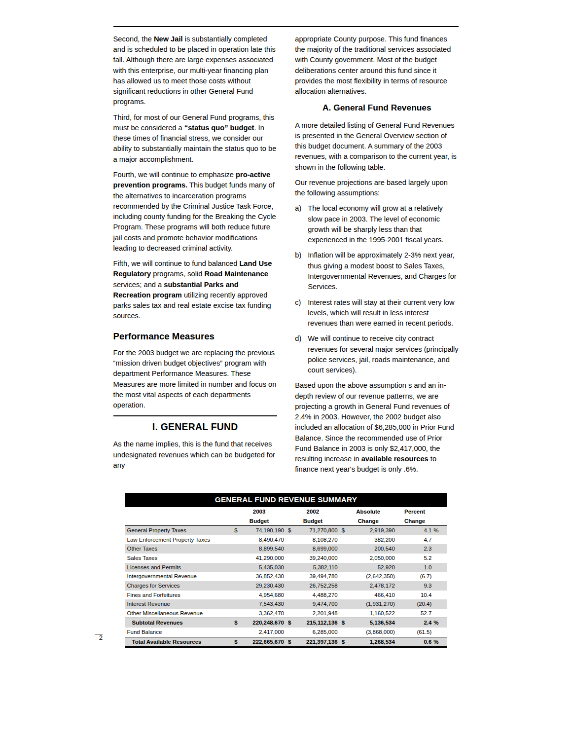Second, the New Jail is substantially completed and is scheduled to be placed in operation late this fall. Although there are large expenses associated with this enterprise, our multi-year financing plan has allowed us to meet those costs without significant reductions in other General Fund programs.
Third, for most of our General Fund programs, this must be considered a “status quo” budget. In these times of financial stress, we consider our ability to substantially maintain the status quo to be a major accomplishment.
Fourth, we will continue to emphasize pro-active prevention programs. This budget funds many of the alternatives to incarceration programs recommended by the Criminal Justice Task Force, including county funding for the Breaking the Cycle Program. These programs will both reduce future jail costs and promote behavior modifications leading to decreased criminal activity.
Fifth, we will continue to fund balanced Land Use Regulatory programs, solid Road Maintenance services; and a substantial Parks and Recreation program utilizing recently approved parks sales tax and real estate excise tax funding sources.
Performance Measures
For the 2003 budget we are replacing the previous “mission driven budget objectives” program with department Performance Measures. These Measures are more limited in number and focus on the most vital aspects of each departments operation.
I. GENERAL FUND
As the name implies, this is the fund that receives undesignated revenues which can be budgeted for any
appropriate County purpose. This fund finances the majority of the traditional services associated with County government. Most of the budget deliberations center around this fund since it provides the most flexibility in terms of resource allocation alternatives.
A. General Fund Revenues
A more detailed listing of General Fund Revenues is presented in the General Overview section of this budget document. A summary of the 2003 revenues, with a comparison to the current year, is shown in the following table.
Our revenue projections are based largely upon the following assumptions:
a) The local economy will grow at a relatively slow pace in 2003. The level of economic growth will be sharply less than that experienced in the 1995-2001 fiscal years.
b) Inflation will be approximately 2-3% next year, thus giving a modest boost to Sales Taxes, Intergovernmental Revenues, and Charges for Services.
c) Interest rates will stay at their current very low levels, which will result in less interest revenues than were earned in recent periods.
d) We will continue to receive city contract revenues for several major services (principally police services, jail, roads maintenance, and court services).
Based upon the above assumption s and an in-depth review of our revenue patterns, we are projecting a growth in General Fund revenues of 2.4% in 2003. However, the 2002 budget also included an allocation of $6,285,000 in Prior Fund Balance. Since the recommended use of Prior Fund Balance in 2003 is only $2,417,000, the resulting increase in available resources to finance next year's budget is only .6%.
GENERAL FUND REVENUE SUMMARY
| | 2003 | 2002 | Absolute | Percent | |
| --- | --- | --- | --- | --- | --- |
| | Budget | Budget | Change | Change | |
| General Property Taxes | $ | 74,190,190 | $ | 71,270,800 | $ | 2,919,390 | 4.1 | % |
| Law Enforcement Property Taxes | | 8,490,470 | | 8,108,270 | | 382,200 | 4.7 | |
| Other Taxes | | 8,899,540 | | 8,699,000 | | 200,540 | 2.3 | |
| Sales Taxes | | 41,290,000 | | 39,240,000 | | 2,050,000 | 5.2 | |
| Licenses and Permits | | 5,435,030 | | 5,382,110 | | 52,920 | 1.0 | |
| Intergovernmental Revenue | | 36,852,430 | | 39,494,780 | | (2,642,350) | (6.7) | |
| Charges for Services | | 29,230,430 | | 26,752,258 | | 2,478,172 | 9.3 | |
| Fines and Forfeitures | | 4,954,680 | | 4,488,270 | | 466,410 | 10.4 | |
| Interest Revenue | | 7,543,430 | | 9,474,700 | | (1,931,270) | (20.4) | |
| Other Miscellaneous Revenue | | 3,362,470 | | 2,201,948 | | 1,160,522 | 52.7 | |
| Subtotal Revenues | $ | 220,248,670 | $ | 215,112,136 | $ | 5,136,534 | 2.4 | % |
| Fund Balance | | 2,417,000 | | 6,285,000 | | (3,868,000) | (61.5) | |
| Total Available Resources | $ | 222,665,670 | $ | 221,397,136 | $ | 1,268,534 | 0.6 | % |
2